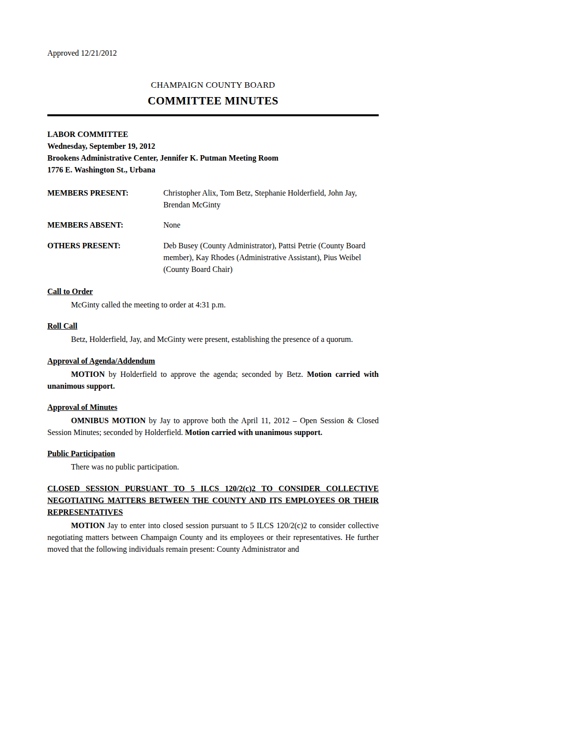Approved 12/21/2012
CHAMPAIGN COUNTY BOARD
COMMITTEE MINUTES
LABOR COMMITTEE
Wednesday, September 19, 2012
Brookens Administrative Center, Jennifer K. Putman Meeting Room
1776 E. Washington St., Urbana
| MEMBERS PRESENT: | Christopher Alix, Tom Betz, Stephanie Holderfield, John Jay, Brendan McGinty |
| MEMBERS ABSENT: | None |
| OTHERS PRESENT: | Deb Busey (County Administrator), Pattsi Petrie (County Board member), Kay Rhodes (Administrative Assistant), Pius Weibel (County Board Chair) |
Call to Order
McGinty called the meeting to order at 4:31 p.m.
Roll Call
Betz, Holderfield, Jay, and McGinty were present, establishing the presence of a quorum.
Approval of Agenda/Addendum
MOTION by Holderfield to approve the agenda; seconded by Betz. Motion carried with unanimous support.
Approval of Minutes
OMNIBUS MOTION by Jay to approve both the April 11, 2012 – Open Session & Closed Session Minutes; seconded by Holderfield. Motion carried with unanimous support.
Public Participation
There was no public participation.
CLOSED SESSION PURSUANT TO 5 ILCS 120/2(c)2 TO CONSIDER COLLECTIVE NEGOTIATING MATTERS BETWEEN THE COUNTY AND ITS EMPLOYEES OR THEIR REPRESENTATIVES
MOTION Jay to enter into closed session pursuant to 5 ILCS 120/2(c)2 to consider collective negotiating matters between Champaign County and its employees or their representatives. He further moved that the following individuals remain present: County Administrator and